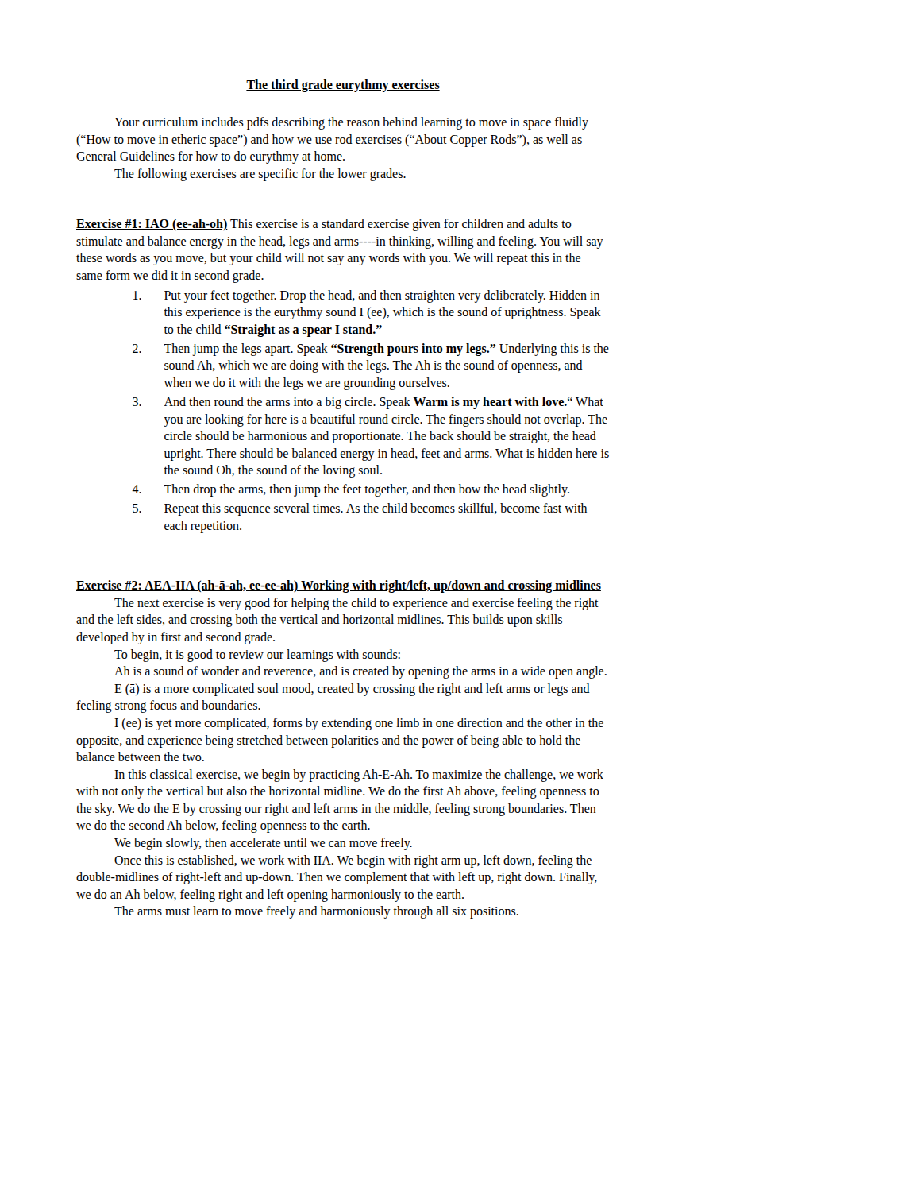The third grade eurythmy exercises
Your curriculum includes pdfs describing the reason behind learning to move in space fluidly (“How to move in etheric space”) and how we use rod exercises (“About Copper Rods”), as well as General Guidelines for how to do eurythmy at home.
The following exercises are specific for the lower grades.
Exercise #1: IAO (ee-ah-oh)
This exercise is a standard exercise given for children and adults to stimulate and balance energy in the head, legs and arms----in thinking, willing and feeling. You will say these words as you move, but your child will not say any words with you. We will repeat this in the same form we did it in second grade.
Put your feet together. Drop the head, and then straighten very deliberately. Hidden in this experience is the eurythmy sound I (ee), which is the sound of uprightness. Speak to the child “Straight as a spear I stand.”
Then jump the legs apart. Speak “Strength pours into my legs.” Underlying this is the sound Ah, which we are doing with the legs. The Ah is the sound of openness, and when we do it with the legs we are grounding ourselves.
And then round the arms into a big circle. Speak Warm is my heart with love.“ What you are looking for here is a beautiful round circle. The fingers should not overlap. The circle should be harmonious and proportionate. The back should be straight, the head upright. There should be balanced energy in head, feet and arms. What is hidden here is the sound Oh, the sound of the loving soul.
Then drop the arms, then jump the feet together, and then bow the head slightly.
Repeat this sequence several times. As the child becomes skillful, become fast with each repetition.
Exercise #2: AEA-IIA (ah-ā-ah, ee-ee-ah) Working with right/left, up/down and crossing midlines
The next exercise is very good for helping the child to experience and exercise feeling the right and the left sides, and crossing both the vertical and horizontal midlines. This builds upon skills developed by in first and second grade.
To begin, it is good to review our learnings with sounds:
Ah is a sound of wonder and reverence, and is created by opening the arms in a wide open angle.
E (ā) is a more complicated soul mood, created by crossing the right and left arms or legs and feeling strong focus and boundaries.
I (ee) is yet more complicated, forms by extending one limb in one direction and the other in the opposite, and experience being stretched between polarities and the power of being able to hold the balance between the two.
In this classical exercise, we begin by practicing Ah-E-Ah. To maximize the challenge, we work with not only the vertical but also the horizontal midline. We do the first Ah above, feeling openness to the sky. We do the E by crossing our right and left arms in the middle, feeling strong boundaries. Then we do the second Ah below, feeling openness to the earth.
We begin slowly, then accelerate until we can move freely.
Once this is established, we work with IIA. We begin with right arm up, left down, feeling the double-midlines of right-left and up-down. Then we complement that with left up, right down. Finally, we do an Ah below, feeling right and left opening harmoniously to the earth.
The arms must learn to move freely and harmoniously through all six positions.